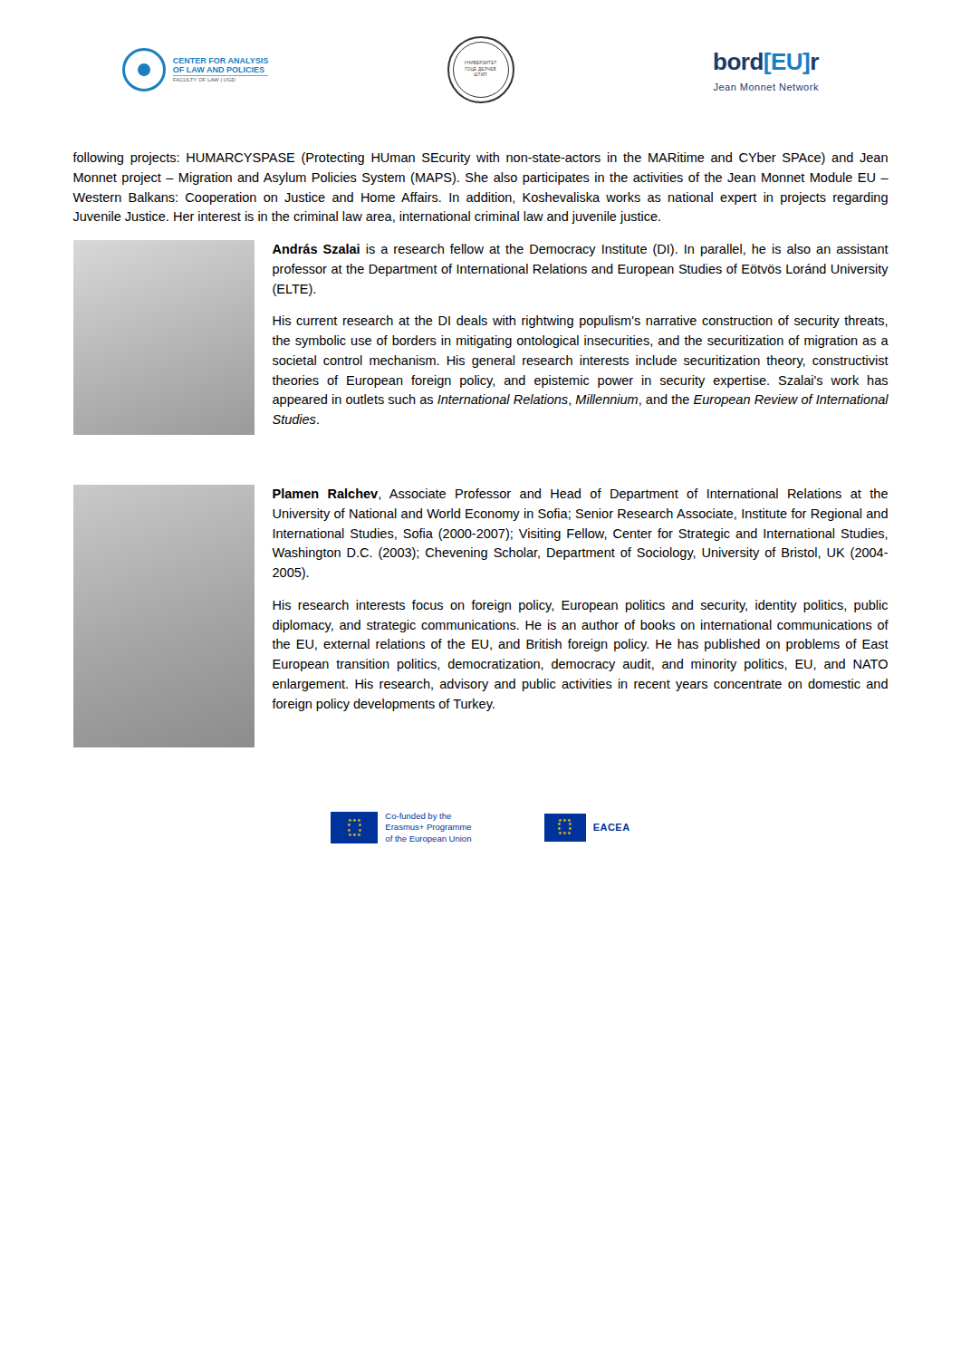CENTER FOR ANALYSIS
OF LAW AND POLICIES
FACULTY OF LAW | UGD
УНИВЕРЗИТЕТ
ГОЦЕ ДЕЛЧЕВ
ШТИП
bord[EU] r
Jean Monnet Network
following projects: HUMARCYSPASE (Protecting HUman SEcurity with non-state-actors in the MARitime and CYber SPAce) and Jean Monnet project – Migration and Asylum Policies System (MAPS). She also participates in the activities of the Jean Monnet Module EU – Western Balkans: Cooperation on Justice and Home Affairs. In addition, Koshevaliska works as national expert in projects regarding Juvenile Justice. Her interest is in the criminal law area, international criminal law and juvenile justice.
András Szalai is a research fellow at the Democracy Institute (DI). In parallel, he is also an assistant professor at the Department of International Relations and European Studies of Eötvös Loránd University (ELTE).
His current research at the DI deals with rightwing populism's narrative construction of security threats, the symbolic use of borders in mitigating ontological insecurities, and the securitization of migration as a societal control mechanism. His general research interests include securitization theory, constructivist theories of European foreign policy, and epistemic power in security expertise. Szalai's work has appeared in outlets such as International Relations, Millennium, and the European Review of International Studies.
Plamen Ralchev, Associate Professor and Head of Department of International Relations at the University of National and World Economy in Sofia; Senior Research Associate, Institute for Regional and International Studies, Sofia (2000-2007); Visiting Fellow, Center for Strategic and International Studies, Washington D.C. (2003); Chevening Scholar, Department of Sociology, University of Bristol, UK (2004-2005).
His research interests focus on foreign policy, European politics and security, identity politics, public diplomacy, and strategic communications. He is an author of books on international communications of the EU, external relations of the EU, and British foreign policy. He has published on problems of East European transition politics, democratization, democracy audit, and minority politics, EU, and NATO enlargement. His research, advisory and public activities in recent years concentrate on domestic and foreign policy developments of Turkey.
Co-funded by the
Erasmus+ Programme
of the European Union
EACEA